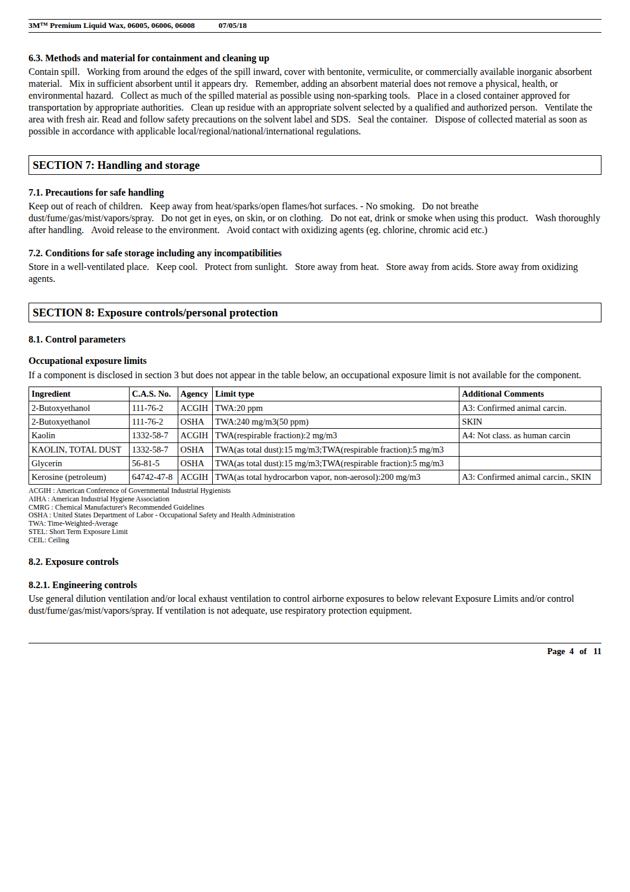3M™ Premium Liquid Wax, 06005, 06006, 06008 07/05/18
6.3. Methods and material for containment and cleaning up
Contain spill. Working from around the edges of the spill inward, cover with bentonite, vermiculite, or commercially available inorganic absorbent material. Mix in sufficient absorbent until it appears dry. Remember, adding an absorbent material does not remove a physical, health, or environmental hazard. Collect as much of the spilled material as possible using non-sparking tools. Place in a closed container approved for transportation by appropriate authorities. Clean up residue with an appropriate solvent selected by a qualified and authorized person. Ventilate the area with fresh air. Read and follow safety precautions on the solvent label and SDS. Seal the container. Dispose of collected material as soon as possible in accordance with applicable local/regional/national/international regulations.
SECTION 7: Handling and storage
7.1. Precautions for safe handling
Keep out of reach of children. Keep away from heat/sparks/open flames/hot surfaces. - No smoking. Do not breathe dust/fume/gas/mist/vapors/spray. Do not get in eyes, on skin, or on clothing. Do not eat, drink or smoke when using this product. Wash thoroughly after handling. Avoid release to the environment. Avoid contact with oxidizing agents (eg. chlorine, chromic acid etc.)
7.2. Conditions for safe storage including any incompatibilities
Store in a well-ventilated place. Keep cool. Protect from sunlight. Store away from heat. Store away from acids. Store away from oxidizing agents.
SECTION 8: Exposure controls/personal protection
8.1. Control parameters
Occupational exposure limits
If a component is disclosed in section 3 but does not appear in the table below, an occupational exposure limit is not available for the component.
| Ingredient | C.A.S. No. | Agency | Limit type | Additional Comments |
| --- | --- | --- | --- | --- |
| 2-Butoxyethanol | 111-76-2 | ACGIH | TWA:20 ppm | A3: Confirmed animal carcin. |
| 2-Butoxyethanol | 111-76-2 | OSHA | TWA:240 mg/m3(50 ppm) | SKIN |
| Kaolin | 1332-58-7 | ACGIH | TWA(respirable fraction):2 mg/m3 | A4: Not class. as human carcin |
| KAOLIN, TOTAL DUST | 1332-58-7 | OSHA | TWA(as total dust):15 mg/m3;TWA(respirable fraction):5 mg/m3 | |
| Glycerin | 56-81-5 | OSHA | TWA(as total dust):15 mg/m3;TWA(respirable fraction):5 mg/m3 | |
| Kerosine (petroleum) | 64742-47-8 | ACGIH | TWA(as total hydrocarbon vapor, non-aerosol):200 mg/m3 | A3: Confirmed animal carcin., SKIN |
ACGIH : American Conference of Governmental Industrial Hygienists
AIHA : American Industrial Hygiene Association
CMRG : Chemical Manufacturer's Recommended Guidelines
OSHA : United States Department of Labor - Occupational Safety and Health Administration
TWA: Time-Weighted-Average
STEL: Short Term Exposure Limit
CEIL: Ceiling
8.2. Exposure controls
8.2.1. Engineering controls
Use general dilution ventilation and/or local exhaust ventilation to control airborne exposures to below relevant Exposure Limits and/or control dust/fume/gas/mist/vapors/spray. If ventilation is not adequate, use respiratory protection equipment.
Page 4 of 11